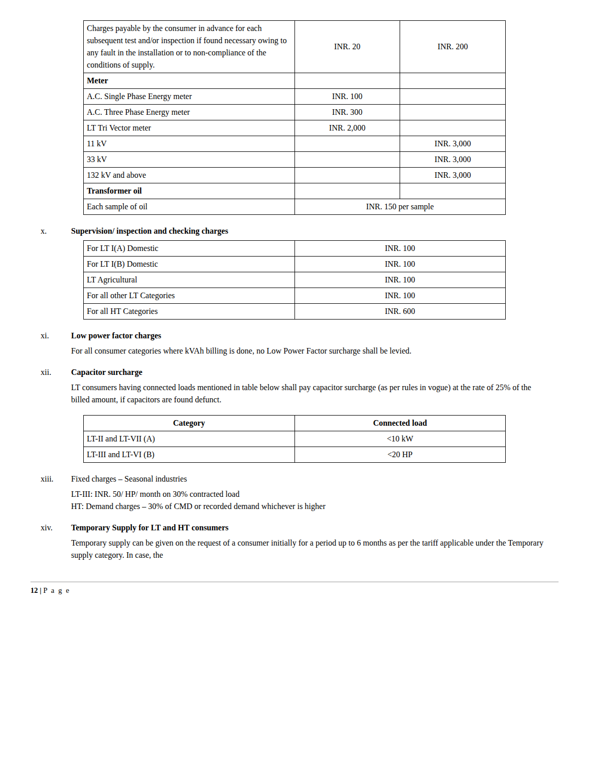| Charges payable by the consumer in advance for each subsequent test and/or inspection if found necessary owing to any fault in the installation or to non-compliance of the conditions of supply. | INR. 20 | INR. 200 |
| Meter | | |
| A.C. Single Phase Energy meter | INR. 100 | |
| A.C. Three Phase Energy meter | INR. 300 | |
| LT Tri Vector meter | INR. 2,000 | |
| 11 kV | | INR. 3,000 |
| 33 kV | | INR. 3,000 |
| 132 kV and above | | INR. 3,000 |
| Transformer oil | | |
| Each sample of oil | INR. 150 per sample |
x.
Supervision/ inspection and checking charges
| For LT I(A) Domestic | INR. 100 |
| For LT I(B) Domestic | INR. 100 |
| LT Agricultural | INR. 100 |
| For all other LT Categories | INR. 100 |
| For all HT Categories | INR. 600 |
xi.
Low power factor charges
For all consumer categories where kVAh billing is done, no Low Power Factor surcharge shall be levied.
xii.
Capacitor surcharge
LT consumers having connected loads mentioned in table below shall pay capacitor surcharge (as per rules in vogue) at the rate of 25% of the billed amount, if capacitors are found defunct.
| Category | Connected load |
| --- | --- |
| LT-II and LT-VII (A) | <10 kW |
| LT-III and LT-VI (B) | <20 HP |
xiii.
Fixed charges – Seasonal industries
LT-III: INR. 50/ HP/ month on 30% contracted load
HT: Demand charges – 30% of CMD or recorded demand whichever is higher
xiv.
Temporary Supply for LT and HT consumers
Temporary supply can be given on the request of a consumer initially for a period up to 6 months as per the tariff applicable under the Temporary supply category. In case, the
12 | P a g e